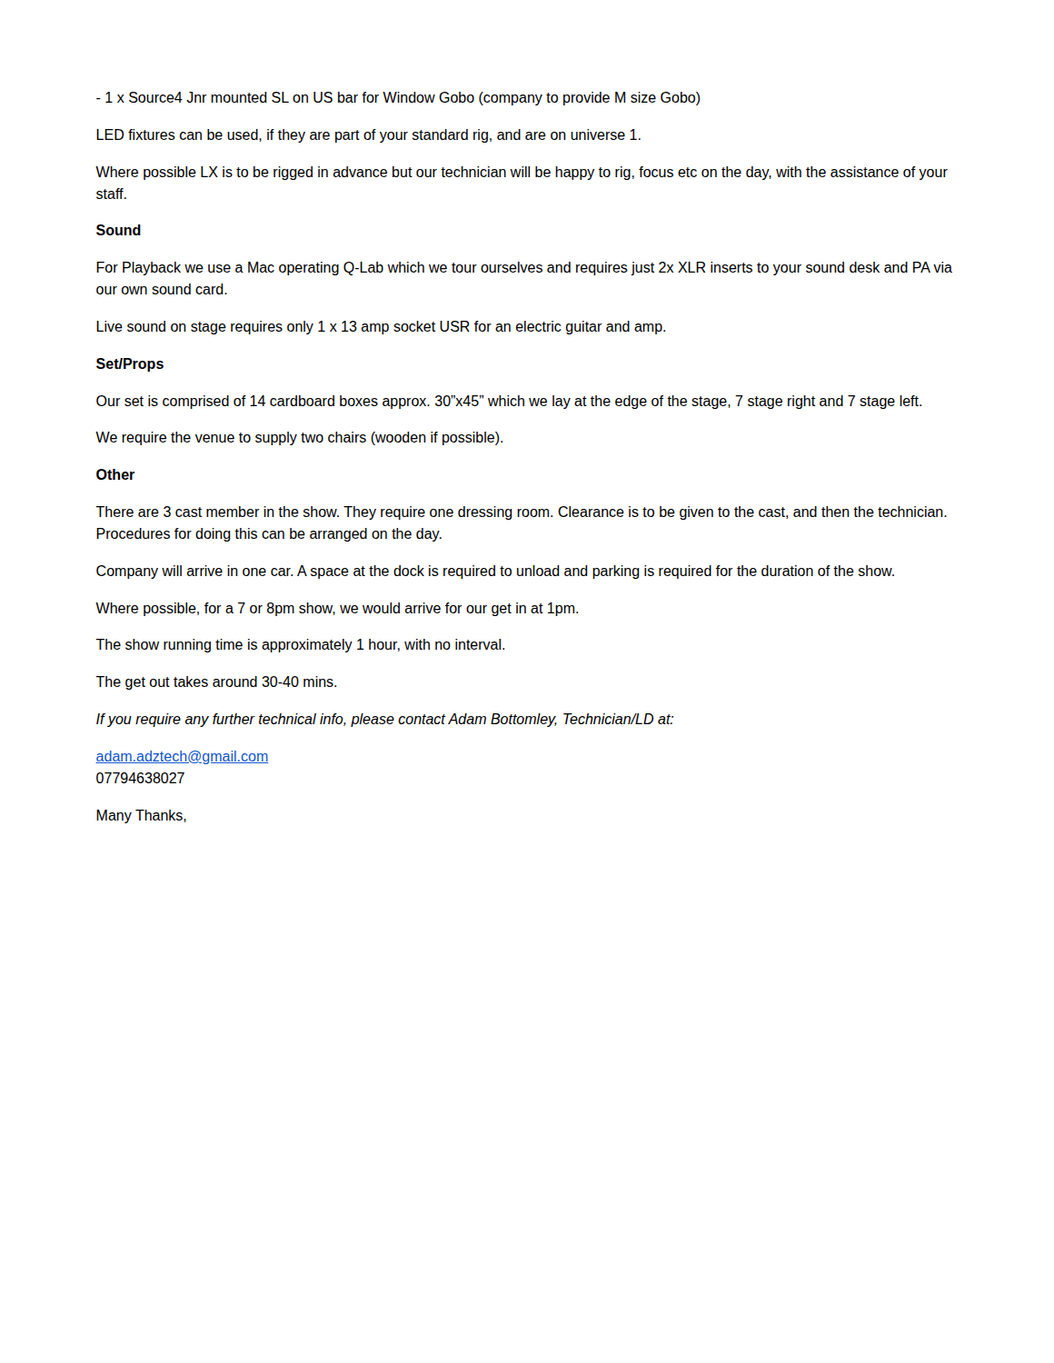- 1 x Source4 Jnr mounted SL on US bar for Window Gobo (company to provide M size Gobo)
LED fixtures can be used, if they are part of your standard rig, and are on universe 1.
Where possible LX is to be rigged in advance but our technician will be happy to rig, focus etc on the day, with the assistance of your staff.
Sound
For Playback we use a Mac operating Q-Lab which we tour ourselves and requires just 2x XLR inserts to your sound desk and PA via our own sound card.
Live sound on stage requires only 1 x 13 amp socket USR for an electric guitar and amp.
Set/Props
Our set is comprised of 14 cardboard boxes approx. 30”x45” which we lay at the edge of the stage, 7 stage right and 7 stage left.
We require the venue to supply two chairs (wooden if possible).
Other
There are 3 cast member in the show. They require one dressing room. Clearance is to be given to the cast, and then the technician. Procedures for doing this can be arranged on the day.
Company will arrive in one car. A space at the dock is required to unload and parking is required for the duration of the show.
Where possible, for a 7 or 8pm show, we would arrive for our get in at 1pm.
The show running time is approximately 1 hour, with no interval.
The get out takes around 30-40 mins.
If you require any further technical info, please contact Adam Bottomley, Technician/LD at:
adam.adztech@gmail.com07794638027
Many Thanks,